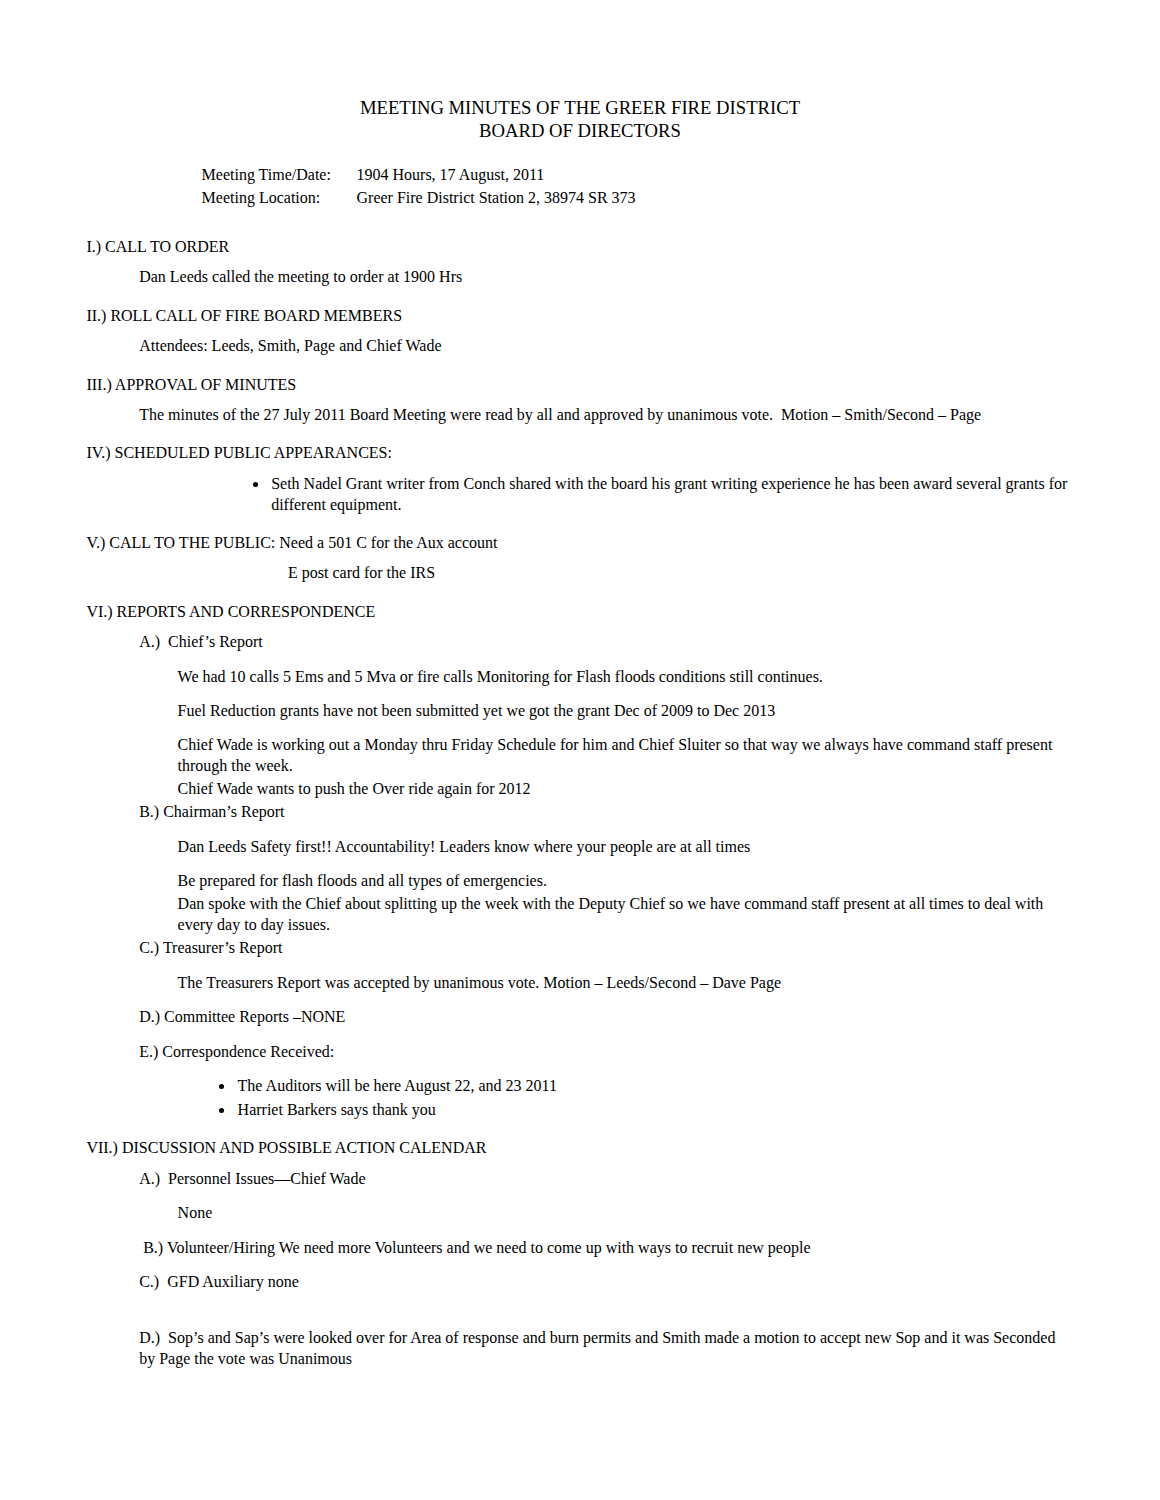MEETING MINUTES OF THE GREER FIRE DISTRICT
BOARD OF DIRECTORS
| Meeting Time/Date: | 1904 Hours, 17 August, 2011 |
| Meeting Location: | Greer Fire District Station 2, 38974 SR 373 |
I.) CALL TO ORDER
Dan Leeds called the meeting to order at 1900 Hrs
II.) ROLL CALL OF FIRE BOARD MEMBERS
Attendees: Leeds, Smith, Page and Chief Wade
III.) APPROVAL OF MINUTES
The minutes of the 27 July 2011 Board Meeting were read by all and approved by unanimous vote. Motion – Smith/Second – Page
IV.) SCHEDULED PUBLIC APPEARANCES:
Seth Nadel Grant writer from Conch shared with the board his grant writing experience he has been award several grants for different equipment.
V.) CALL TO THE PUBLIC: Need a 501 C for the Aux account
E post card for the IRS
VI.) REPORTS AND CORRESPONDENCE
A.) Chief’s Report
We had 10 calls 5 Ems and 5 Mva or fire calls Monitoring for Flash floods conditions still continues.
Fuel Reduction grants have not been submitted yet we got the grant Dec of 2009 to Dec 2013
Chief Wade is working out a Monday thru Friday Schedule for him and Chief Sluiter so that way we always have command staff present through the week.
Chief Wade wants to push the Over ride again for 2012
B.) Chairman’s Report
Dan Leeds Safety first!! Accountability! Leaders know where your people are at all times
Be prepared for flash floods and all types of emergencies.
Dan spoke with the Chief about splitting up the week with the Deputy Chief so we have command staff present at all times to deal with every day to day issues.
C.) Treasurer’s Report
The Treasurers Report was accepted by unanimous vote. Motion – Leeds/Second – Dave Page
D.) Committee Reports –NONE
E.) Correspondence Received:
The Auditors will be here August 22, and 23 2011
Harriet Barkers says thank you
VII.) DISCUSSION AND POSSIBLE ACTION CALENDAR
A.) Personnel Issues—Chief Wade
None
B.) Volunteer/Hiring We need more Volunteers and we need to come up with ways to recruit new people
C.) GFD Auxiliary none
D.) Sop’s and Sap’s were looked over for Area of response and burn permits and Smith made a motion to accept new Sop and it was Seconded by Page the vote was Unanimous